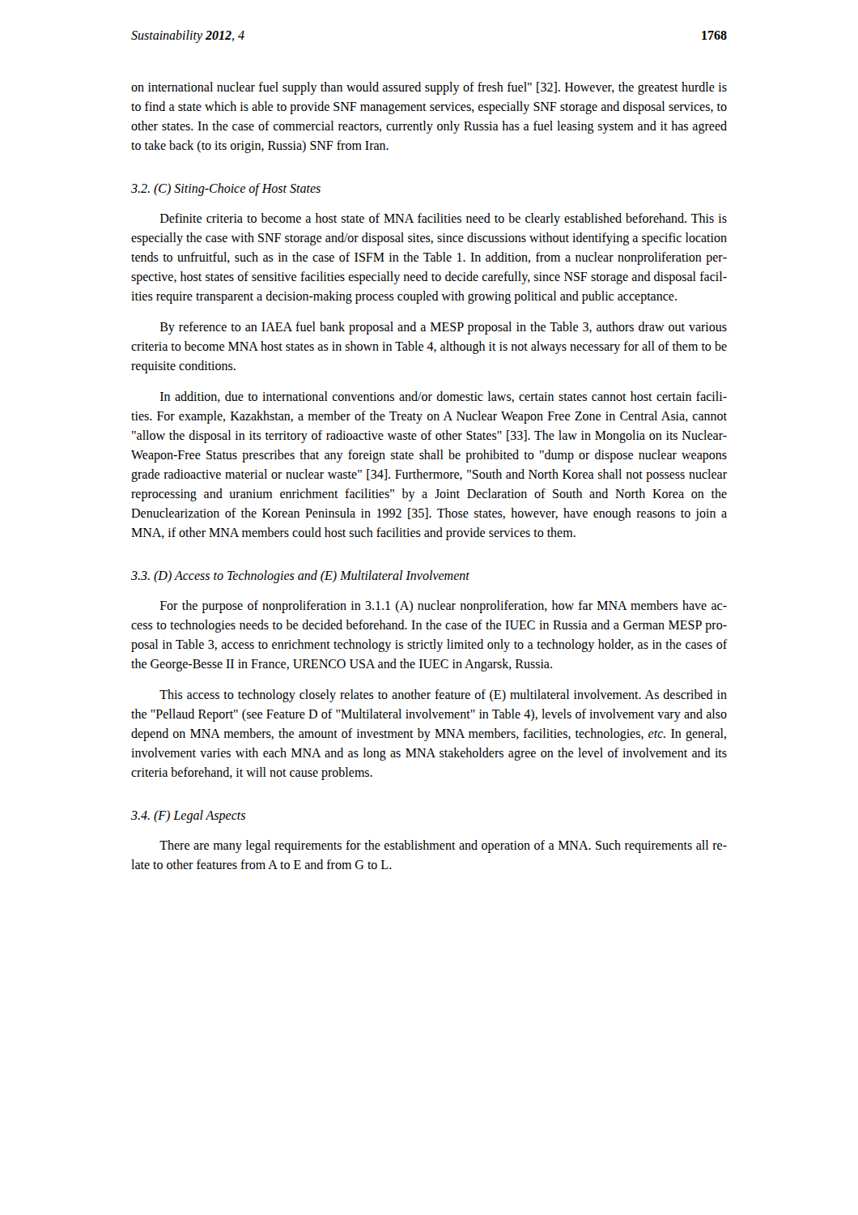Sustainability 2012, 4 1768
on international nuclear fuel supply than would assured supply of fresh fuel" [32]. However, the greatest hurdle is to find a state which is able to provide SNF management services, especially SNF storage and disposal services, to other states. In the case of commercial reactors, currently only Russia has a fuel leasing system and it has agreed to take back (to its origin, Russia) SNF from Iran.
3.2. (C) Siting-Choice of Host States
Definite criteria to become a host state of MNA facilities need to be clearly established beforehand. This is especially the case with SNF storage and/or disposal sites, since discussions without identifying a specific location tends to unfruitful, such as in the case of ISFM in the Table 1. In addition, from a nuclear nonproliferation perspective, host states of sensitive facilities especially need to decide carefully, since NSF storage and disposal facilities require transparent a decision-making process coupled with growing political and public acceptance.
By reference to an IAEA fuel bank proposal and a MESP proposal in the Table 3, authors draw out various criteria to become MNA host states as in shown in Table 4, although it is not always necessary for all of them to be requisite conditions.
In addition, due to international conventions and/or domestic laws, certain states cannot host certain facilities. For example, Kazakhstan, a member of the Treaty on A Nuclear Weapon Free Zone in Central Asia, cannot "allow the disposal in its territory of radioactive waste of other States" [33]. The law in Mongolia on its Nuclear-Weapon-Free Status prescribes that any foreign state shall be prohibited to "dump or dispose nuclear weapons grade radioactive material or nuclear waste" [34]. Furthermore, "South and North Korea shall not possess nuclear reprocessing and uranium enrichment facilities" by a Joint Declaration of South and North Korea on the Denuclearization of the Korean Peninsula in 1992 [35]. Those states, however, have enough reasons to join a MNA, if other MNA members could host such facilities and provide services to them.
3.3. (D) Access to Technologies and (E) Multilateral Involvement
For the purpose of nonproliferation in 3.1.1 (A) nuclear nonproliferation, how far MNA members have access to technologies needs to be decided beforehand. In the case of the IUEC in Russia and a German MESP proposal in Table 3, access to enrichment technology is strictly limited only to a technology holder, as in the cases of the George-Besse II in France, URENCO USA and the IUEC in Angarsk, Russia.
This access to technology closely relates to another feature of (E) multilateral involvement. As described in the "Pellaud Report" (see Feature D of "Multilateral involvement" in Table 4), levels of involvement vary and also depend on MNA members, the amount of investment by MNA members, facilities, technologies, etc. In general, involvement varies with each MNA and as long as MNA stakeholders agree on the level of involvement and its criteria beforehand, it will not cause problems.
3.4. (F) Legal Aspects
There are many legal requirements for the establishment and operation of a MNA. Such requirements all relate to other features from A to E and from G to L.